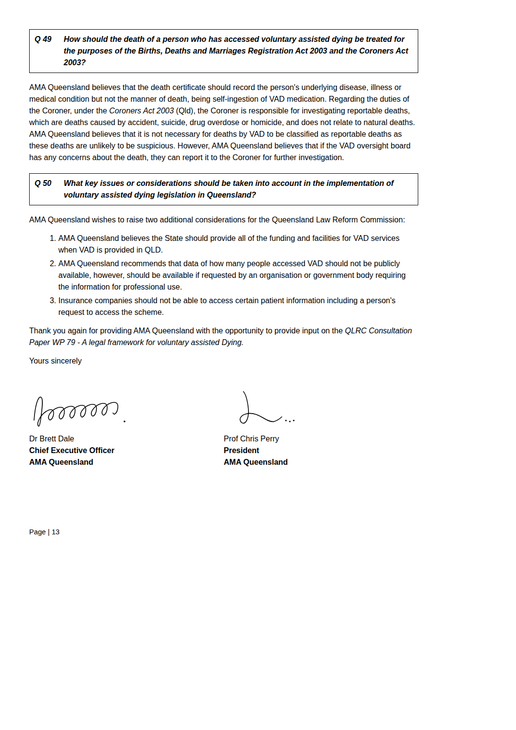| Q 49 | How should the death of a person who has accessed voluntary assisted dying be treated for the purposes of the Births, Deaths and Marriages Registration Act 2003 and the Coroners Act 2003? |
AMA Queensland believes that the death certificate should record the person's underlying disease, illness or medical condition but not the manner of death, being self-ingestion of VAD medication. Regarding the duties of the Coroner, under the Coroners Act 2003 (Qld), the Coroner is responsible for investigating reportable deaths, which are deaths caused by accident, suicide, drug overdose or homicide, and does not relate to natural deaths. AMA Queensland believes that it is not necessary for deaths by VAD to be classified as reportable deaths as these deaths are unlikely to be suspicious. However, AMA Queensland believes that if the VAD oversight board has any concerns about the death, they can report it to the Coroner for further investigation.
| Q 50 | What key issues or considerations should be taken into account in the implementation of voluntary assisted dying legislation in Queensland? |
AMA Queensland wishes to raise two additional considerations for the Queensland Law Reform Commission:
AMA Queensland believes the State should provide all of the funding and facilities for VAD services when VAD is provided in QLD.
AMA Queensland recommends that data of how many people accessed VAD should not be publicly available, however, should be available if requested by an organisation or government body requiring the information for professional use.
Insurance companies should not be able to access certain patient information including a person's request to access the scheme.
Thank you again for providing AMA Queensland with the opportunity to provide input on the QLRC Consultation Paper WP 79 - A legal framework for voluntary assisted Dying.
Yours sincerely
| Dr Brett Dale Chief Executive Officer AMA Queensland | Prof Chris Perry President AMA Queensland |
Page | 13